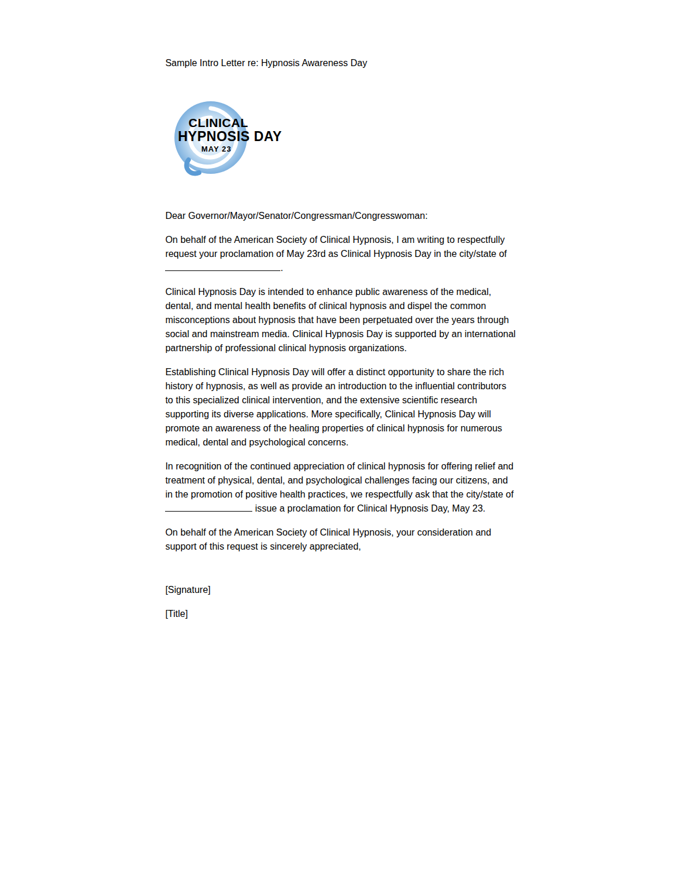Sample Intro Letter re: Hypnosis Awareness Day
CLINICAL HYPNOSIS DAY MAY 23
Dear Governor/Mayor/Senator/Congressman/Congresswoman:
On behalf of the American Society of Clinical Hypnosis, I am writing to respectfully request your proclamation of May 23rd as Clinical Hypnosis Day in the city/state of .
Clinical Hypnosis Day is intended to enhance public awareness of the medical, dental, and mental health benefits of clinical hypnosis and dispel the common misconceptions about hypnosis that have been perpetuated over the years through social and mainstream media. Clinical Hypnosis Day is supported by an international partnership of professional clinical hypnosis organizations.
Establishing Clinical Hypnosis Day will offer a distinct opportunity to share the rich history of hypnosis, as well as provide an introduction to the influential contributors to this specialized clinical intervention, and the extensive scientific research supporting its diverse applications. More specifically, Clinical Hypnosis Day will promote an awareness of the healing properties of clinical hypnosis for numerous medical, dental and psychological concerns.
In recognition of the continued appreciation of clinical hypnosis for offering relief and treatment of physical, dental, and psychological challenges facing our citizens, and in the promotion of positive health practices, we respectfully ask that the city/state of issue a proclamation for Clinical Hypnosis Day, May 23.
On behalf of the American Society of Clinical Hypnosis, your consideration and support of this request is sincerely appreciated,
[Signature]
[Title]